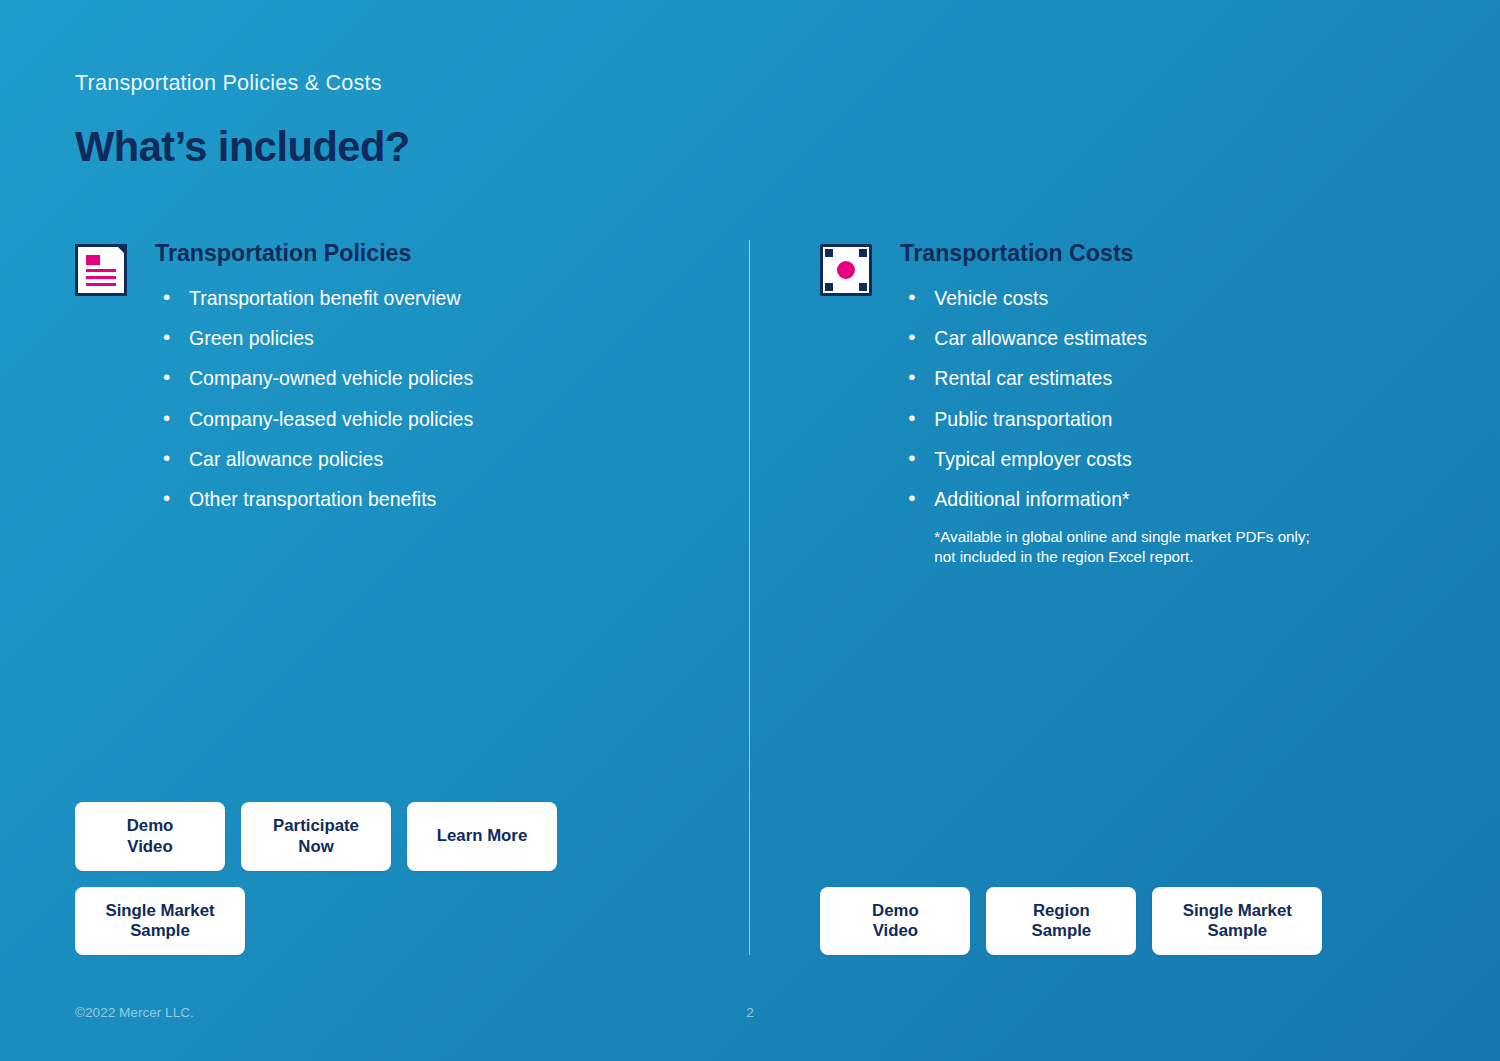Transportation Policies & Costs
What’s included?
Transportation Policies
Transportation benefit overview
Green policies
Company-owned vehicle policies
Company-leased vehicle policies
Car allowance policies
Other transportation benefits
Demo
Video Participate
Now Learn More Single Market
Sample
Transportation Costs
Vehicle costs
Car allowance estimates
Rental car estimates
Public transportation
Typical employer costs
Additional information*
*Available in global online and single market PDFs only; not included in the region Excel report.
Demo
Video Region
Sample Single Market
Sample
©2022 Mercer LLC. 2